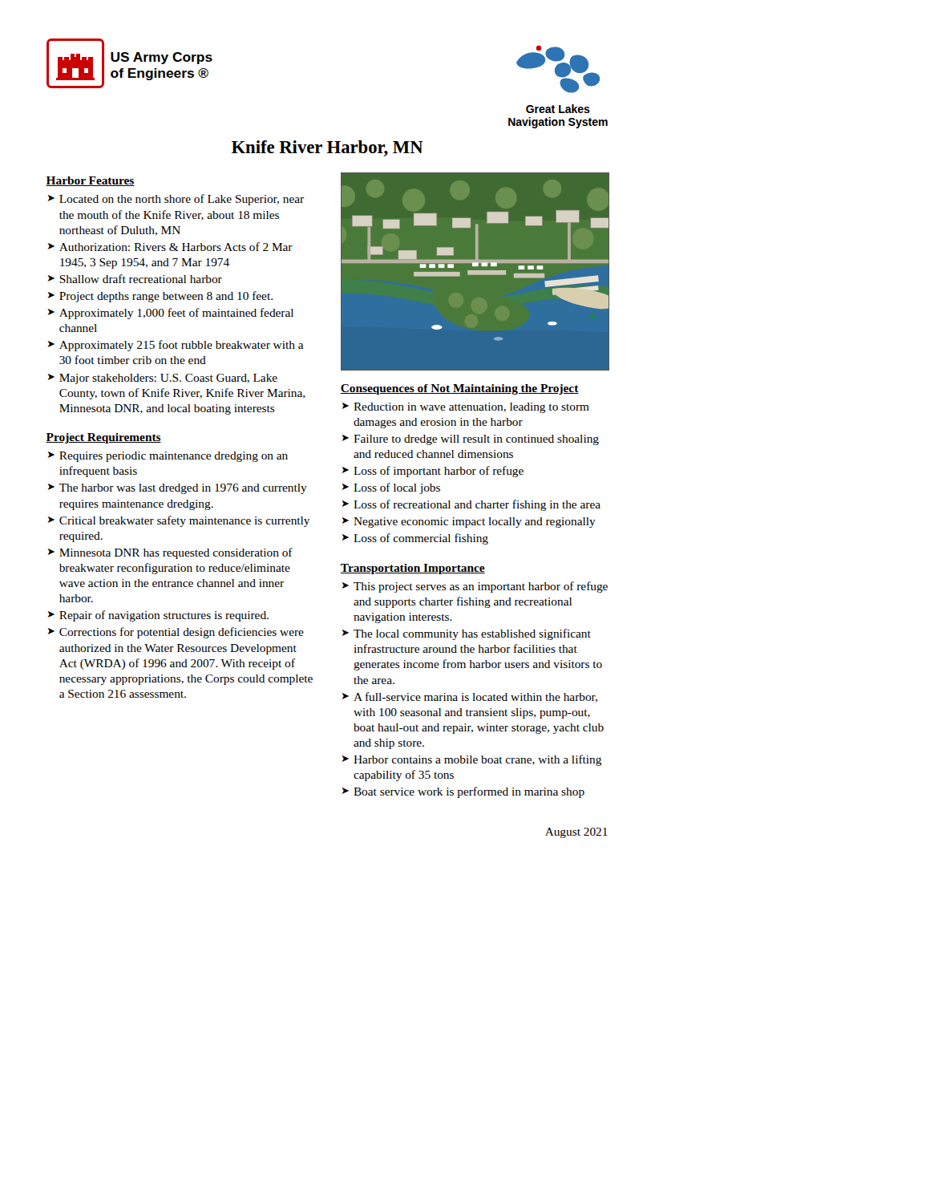US Army Corps
of Engineers ®
Great Lakes
Navigation System
Knife River Harbor, MN
Harbor Features
Located on the north shore of Lake Superior, near the mouth of the Knife River, about 18 miles northeast of Duluth, MN
Authorization: Rivers & Harbors Acts of 2 Mar 1945, 3 Sep 1954, and 7 Mar 1974
Shallow draft recreational harbor
Project depths range between 8 and 10 feet.
Approximately 1,000 feet of maintained federal channel
Approximately 215 foot rubble breakwater with a 30 foot timber crib on the end
Major stakeholders: U.S. Coast Guard, Lake County, town of Knife River, Knife River Marina, Minnesota DNR, and local boating interests
Project Requirements
Requires periodic maintenance dredging on an infrequent basis
The harbor was last dredged in 1976 and currently requires maintenance dredging.
Critical breakwater safety maintenance is currently required.
Minnesota DNR has requested consideration of breakwater reconfiguration to reduce/eliminate wave action in the entrance channel and inner harbor.
Repair of navigation structures is required.
Corrections for potential design deficiencies were authorized in the Water Resources Development Act (WRDA) of 1996 and 2007. With receipt of necessary appropriations, the Corps could complete a Section 216 assessment.
Consequences of Not Maintaining the Project
Reduction in wave attenuation, leading to storm damages and erosion in the harbor
Failure to dredge will result in continued shoaling and reduced channel dimensions
Loss of important harbor of refuge
Loss of local jobs
Loss of recreational and charter fishing in the area
Negative economic impact locally and regionally
Loss of commercial fishing
Transportation Importance
This project serves as an important harbor of refuge and supports charter fishing and recreational navigation interests.
The local community has established significant infrastructure around the harbor facilities that generates income from harbor users and visitors to the area.
A full-service marina is located within the harbor, with 100 seasonal and transient slips, pump-out, boat haul-out and repair, winter storage, yacht club and ship store.
Harbor contains a mobile boat crane, with a lifting capability of 35 tons
Boat service work is performed in marina shop
August 2021